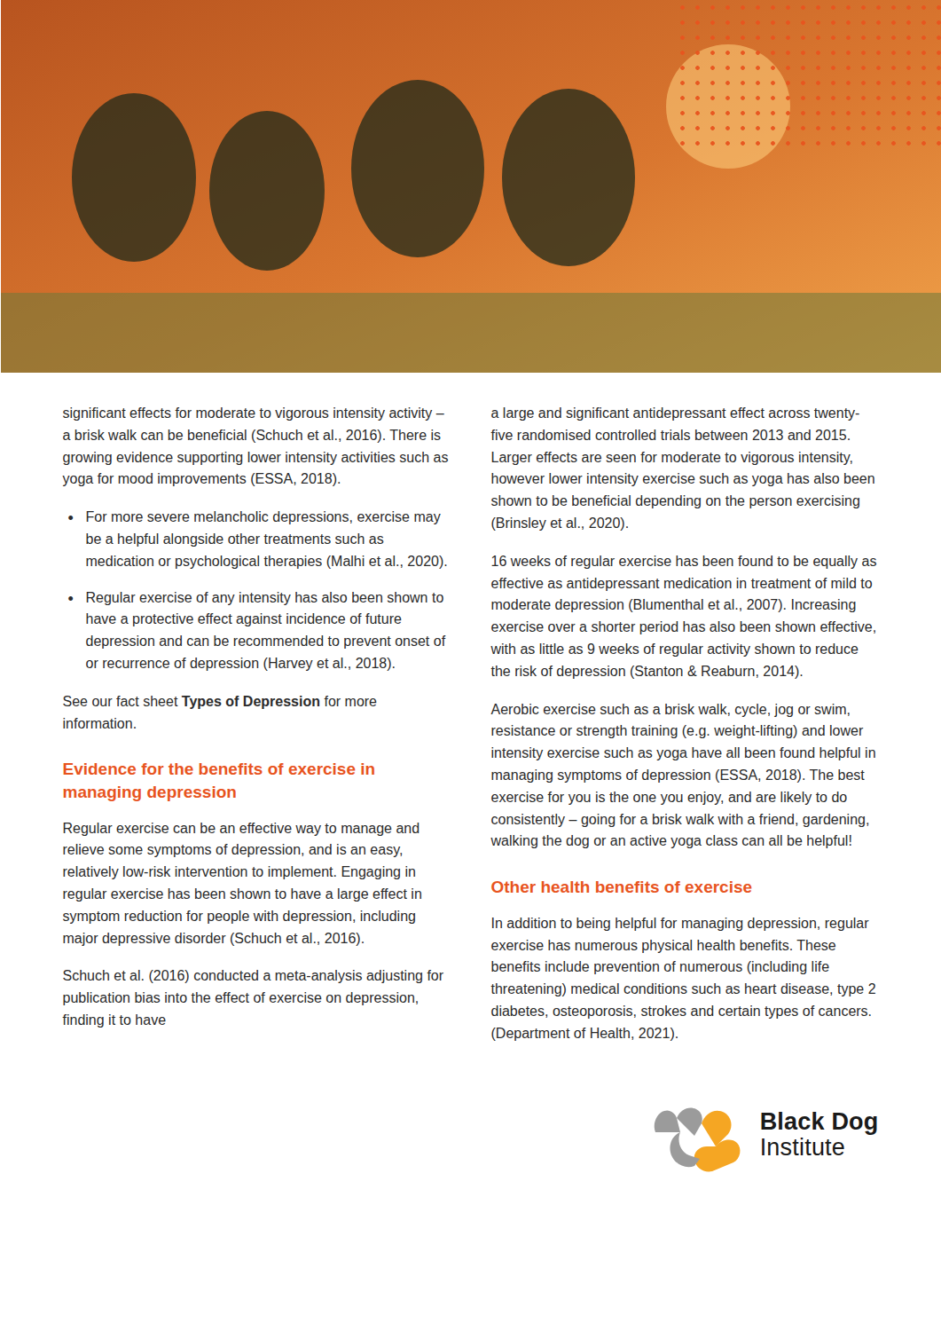significant effects for moderate to vigorous intensity activity – a brisk walk can be beneficial (Schuch et al., 2016). There is growing evidence supporting lower intensity activities such as yoga for mood improvements (ESSA, 2018).
For more severe melancholic depressions, exercise may be a helpful alongside other treatments such as medication or psychological therapies (Malhi et al., 2020).
Regular exercise of any intensity has also been shown to have a protective effect against incidence of future depression and can be recommended to prevent onset of or recurrence of depression (Harvey et al., 2018).
See our fact sheet Types of Depression for more information.
Evidence for the benefits of exercise in managing depression
Regular exercise can be an effective way to manage and relieve some symptoms of depression, and is an easy, relatively low-risk intervention to implement. Engaging in regular exercise has been shown to have a large effect in symptom reduction for people with depression, including major depressive disorder (Schuch et al., 2016).
Schuch et al. (2016) conducted a meta-analysis adjusting for publication bias into the effect of exercise on depression, finding it to have
a large and significant antidepressant effect across twenty-five randomised controlled trials between 2013 and 2015. Larger effects are seen for moderate to vigorous intensity, however lower intensity exercise such as yoga has also been shown to be beneficial depending on the person exercising (Brinsley et al., 2020).
16 weeks of regular exercise has been found to be equally as effective as antidepressant medication in treatment of mild to moderate depression (Blumenthal et al., 2007). Increasing exercise over a shorter period has also been shown effective, with as little as 9 weeks of regular activity shown to reduce the risk of depression (Stanton & Reaburn, 2014).
Aerobic exercise such as a brisk walk, cycle, jog or swim, resistance or strength training (e.g. weight-lifting) and lower intensity exercise such as yoga have all been found helpful in managing symptoms of depression (ESSA, 2018). The best exercise for you is the one you enjoy, and are likely to do consistently – going for a brisk walk with a friend, gardening, walking the dog or an active yoga class can all be helpful!
Other health benefits of exercise
In addition to being helpful for managing depression, regular exercise has numerous physical health benefits. These benefits include prevention of numerous (including life threatening) medical conditions such as heart disease, type 2 diabetes, osteoporosis, strokes and certain types of cancers. (Department of Health, 2021).
Black Dog Institute